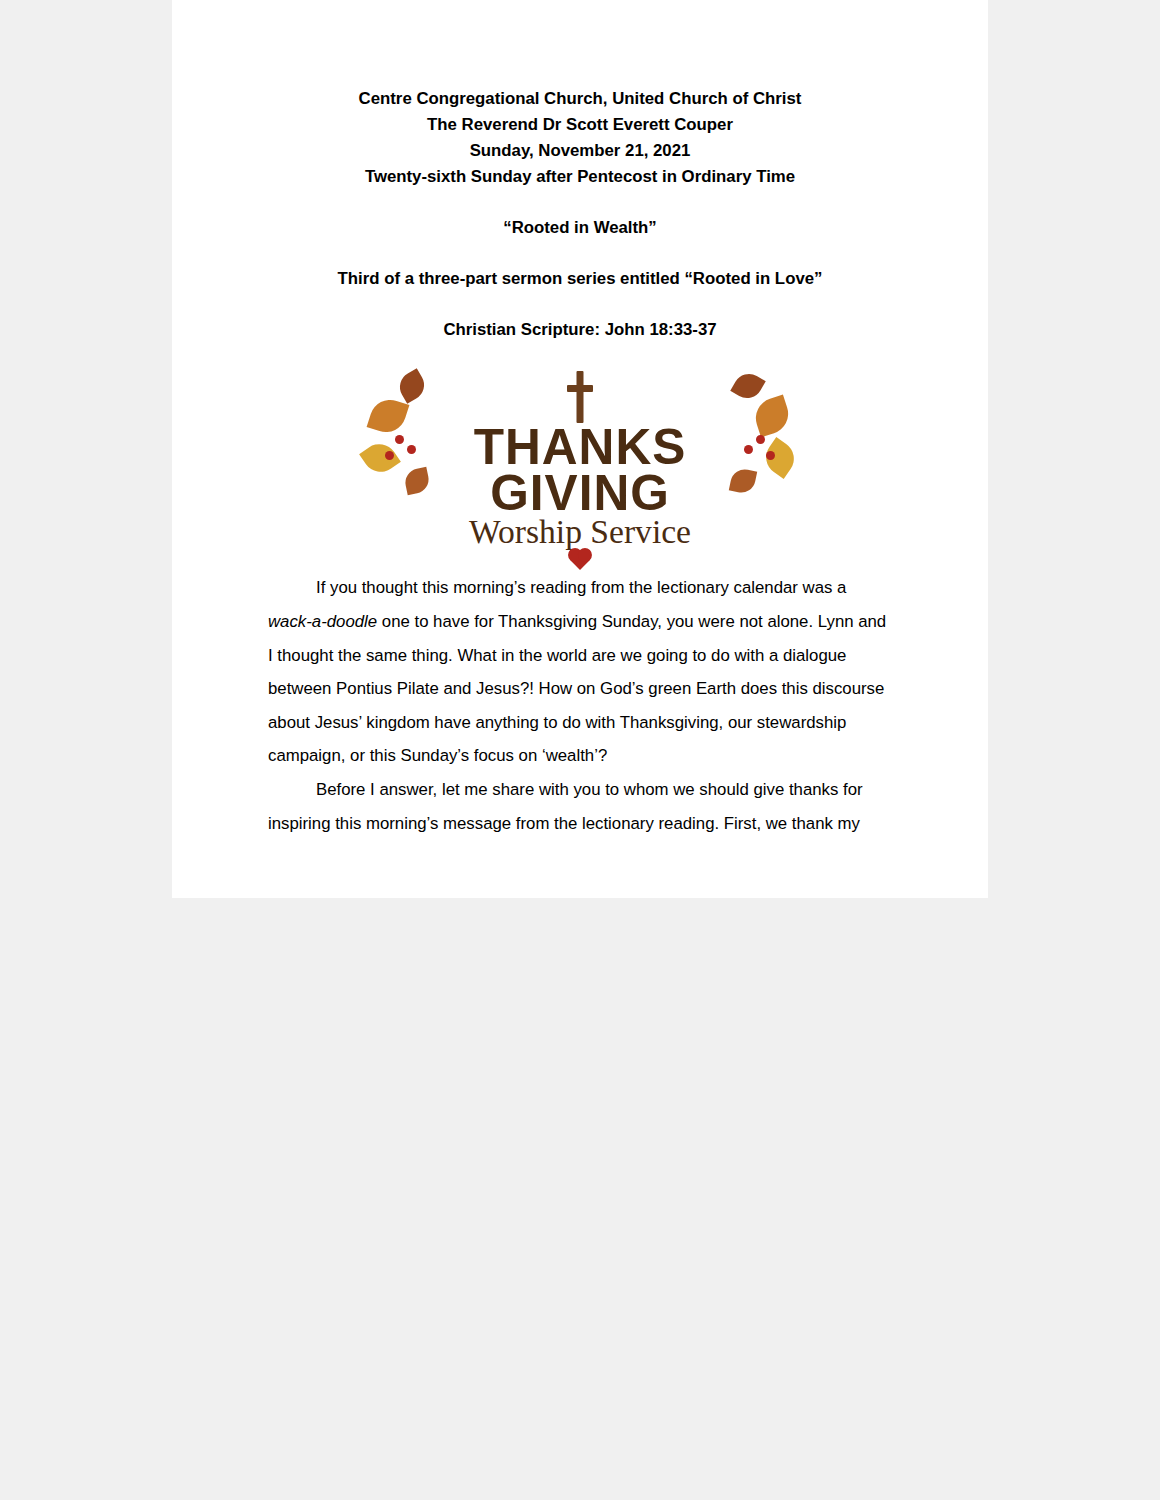Centre Congregational Church, United Church of Christ
The Reverend Dr Scott Everett Couper
Sunday, November 21, 2021
Twenty-sixth Sunday after Pentecost in Ordinary Time
“Rooted in Wealth”
Third of a three-part sermon series entitled “Rooted in Love”
Christian Scripture: John 18:33-37
Thanks
Giving
Worship Service
If you thought this morning’s reading from the lectionary calendar was a wack-a-doodle one to have for Thanksgiving Sunday, you were not alone. Lynn and I thought the same thing. What in the world are we going to do with a dialogue between Pontius Pilate and Jesus?! How on God’s green Earth does this discourse about Jesus’ kingdom have anything to do with Thanksgiving, our stewardship campaign, or this Sunday’s focus on ‘wealth’?
Before I answer, let me share with you to whom we should give thanks for inspiring this morning’s message from the lectionary reading. First, we thank my